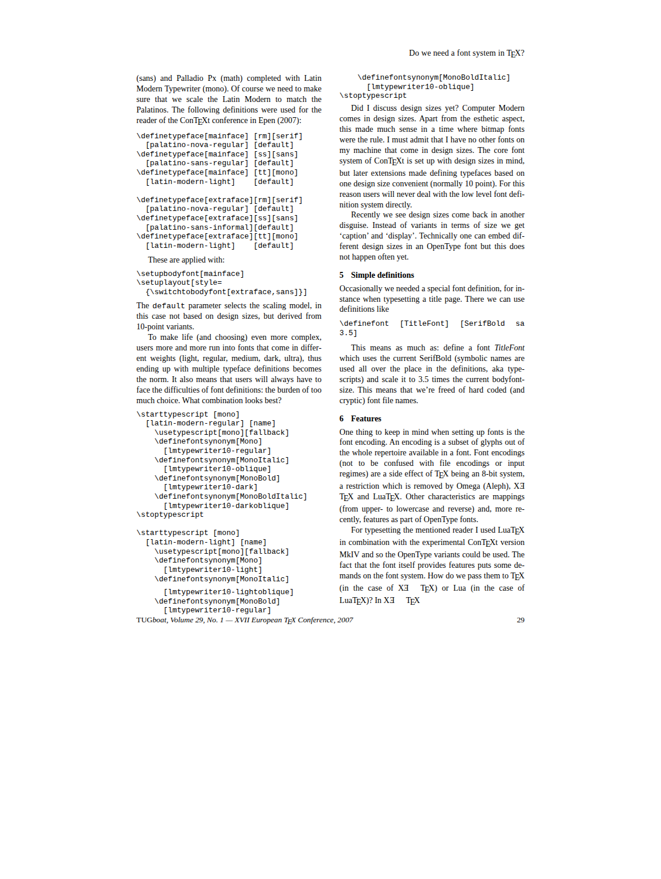Do we need a font system in TEX?
(sans) and Palladio Px (math) completed with Latin Modern Typewriter (mono). Of course we need to make sure that we scale the Latin Modern to match the Palatinos. The following definitions were used for the reader of the ConTEXt conference in Epen (2007):
\definetypeface[mainface] [rm][serif]
  [palatino-nova-regular] [default]
\definetypeface[mainface] [ss][sans]
  [palatino-sans-regular] [default]
\definetypeface[mainface] [tt][mono]
  [latin-modern-light]    [default]

\definetypeface[extraface][rm][serif]
  [palatino-nova-regular] [default]
\definetypeface[extraface][ss][sans]
  [palatino-sans-informal][default]
\definetypeface[extraface][tt][mono]
  [latin-modern-light]    [default]
These are applied with:
\setupbodyfont[mainface]
\setuplayout[style=
  {\switchtobodyfont[extraface,sans]}]
The default parameter selects the scaling model, in this case not based on design sizes, but derived from 10-point variants.
To make life (and choosing) even more complex, users more and more run into fonts that come in different weights (light, regular, medium, dark, ultra), thus ending up with multiple typeface definitions becomes the norm. It also means that users will always have to face the difficulties of font definitions: the burden of too much choice. What combination looks best?
\starttypescript [mono]
  [latin-modern-regular] [name]
    \usetypescript[mono][fallback]
    \definefontsynonym[Mono]
      [lmtypewriter10-regular]
    \definefontsynonym[MonoItalic]
      [lmtypewriter10-oblique]
    \definefontsynonym[MonoBold]
      [lmtypewriter10-dark]
    \definefontsynonym[MonoBoldItalic]
      [lmtypewriter10-darkoblique]
\stoptypescript

\starttypescript [mono]
  [latin-modern-light] [name]
    \usetypescript[mono][fallback]
    \definefontsynonym[Mono]
      [lmtypewriter10-light]
    \definefontsynonym[MonoItalic]
      [lmtypewriter10-lightoblique]
    \definefontsynonym[MonoBold]
      [lmtypewriter10-regular]
    \definefontsynonym[MonoBoldItalic]
      [lmtypewriter10-oblique]
\stoptypescript
Did I discuss design sizes yet? Computer Modern comes in design sizes. Apart from the esthetic aspect, this made much sense in a time where bitmap fonts were the rule. I must admit that I have no other fonts on my machine that come in design sizes. The core font system of ConTEXt is set up with design sizes in mind, but later extensions made defining typefaces based on one design size convenient (normally 10 point). For this reason users will never deal with the low level font definition system directly.
Recently we see design sizes come back in another disguise. Instead of variants in terms of size we get ‘caption’ and ‘display’. Technically one can embed different design sizes in an OpenType font but this does not happen often yet.
5 Simple definitions
Occasionally we needed a special font definition, for instance when typesetting a title page. There we can use definitions like
\definefont [TitleFont] [SerifBold sa 3.5]
This means as much as: define a font TitleFont which uses the current SerifBold (symbolic names are used all over the place in the definitions, aka typescripts) and scale it to 3.5 times the current bodyfontsize. This means that we’re freed of hard coded (and cryptic) font file names.
6 Features
One thing to keep in mind when setting up fonts is the font encoding. An encoding is a subset of glyphs out of the whole repertoire available in a font. Font encodings (not to be confused with file encodings or input regimes) are a side effect of TEX being an 8-bit system, a restriction which is removed by Omega (Aleph), XETEX and LuaTEX. Other characteristics are mappings (from upper- to lowercase and reverse) and, more recently, features as part of OpenType fonts.
For typesetting the mentioned reader I used LuaTEX in combination with the experimental ConTEXt version MkIV and so the OpenType variants could be used. The fact that the font itself provides features puts some demands on the font system. How do we pass them to TEX (in the case of XETEX) or Lua (in the case of LuaTEX)? In XETEX
TUGboat, Volume 29, No. 1 — XVII European TEX Conference, 2007
29